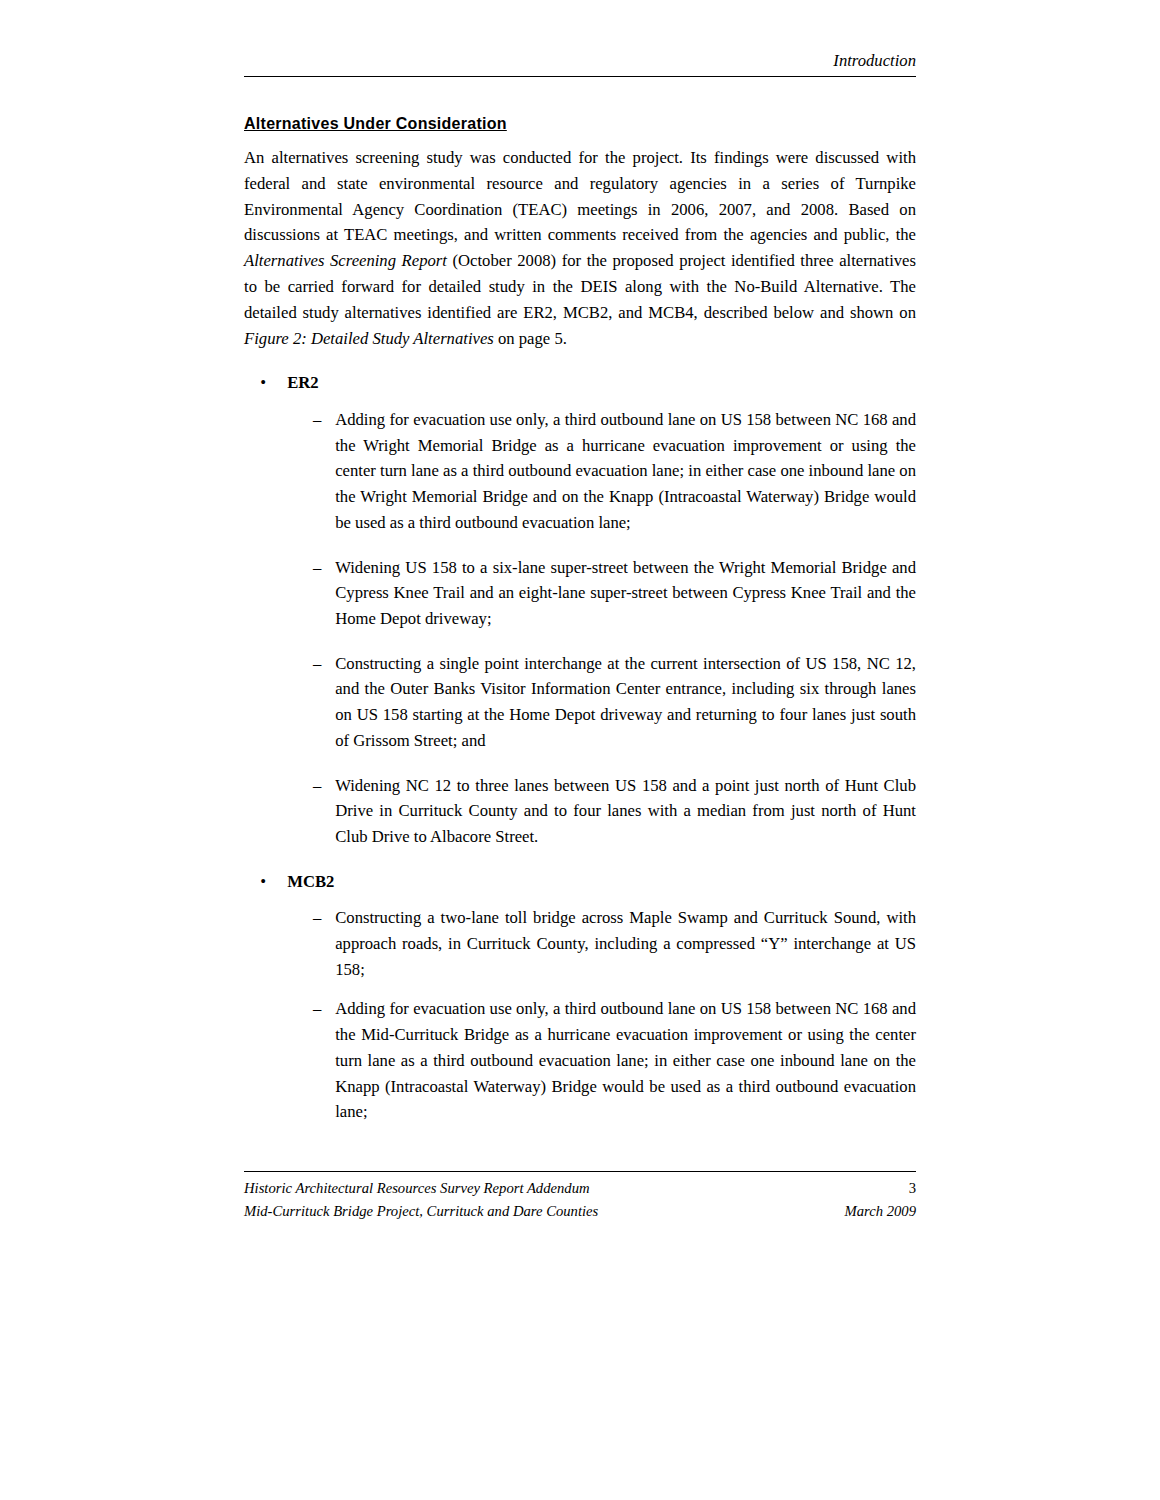Introduction
Alternatives Under Consideration
An alternatives screening study was conducted for the project. Its findings were discussed with federal and state environmental resource and regulatory agencies in a series of Turnpike Environmental Agency Coordination (TEAC) meetings in 2006, 2007, and 2008. Based on discussions at TEAC meetings, and written comments received from the agencies and public, the Alternatives Screening Report (October 2008) for the proposed project identified three alternatives to be carried forward for detailed study in the DEIS along with the No-Build Alternative. The detailed study alternatives identified are ER2, MCB2, and MCB4, described below and shown on Figure 2: Detailed Study Alternatives on page 5.
ER2
Adding for evacuation use only, a third outbound lane on US 158 between NC 168 and the Wright Memorial Bridge as a hurricane evacuation improvement or using the center turn lane as a third outbound evacuation lane; in either case one inbound lane on the Wright Memorial Bridge and on the Knapp (Intracoastal Waterway) Bridge would be used as a third outbound evacuation lane;
Widening US 158 to a six-lane super-street between the Wright Memorial Bridge and Cypress Knee Trail and an eight-lane super-street between Cypress Knee Trail and the Home Depot driveway;
Constructing a single point interchange at the current intersection of US 158, NC 12, and the Outer Banks Visitor Information Center entrance, including six through lanes on US 158 starting at the Home Depot driveway and returning to four lanes just south of Grissom Street; and
Widening NC 12 to three lanes between US 158 and a point just north of Hunt Club Drive in Currituck County and to four lanes with a median from just north of Hunt Club Drive to Albacore Street.
MCB2
Constructing a two-lane toll bridge across Maple Swamp and Currituck Sound, with approach roads, in Currituck County, including a compressed “Y” interchange at US 158;
Adding for evacuation use only, a third outbound lane on US 158 between NC 168 and the Mid-Currituck Bridge as a hurricane evacuation improvement or using the center turn lane as a third outbound evacuation lane; in either case one inbound lane on the Knapp (Intracoastal Waterway) Bridge would be used as a third outbound evacuation lane;
Historic Architectural Resources Survey Report Addendum
Mid-Currituck Bridge Project, Currituck and Dare Counties
3
March 2009